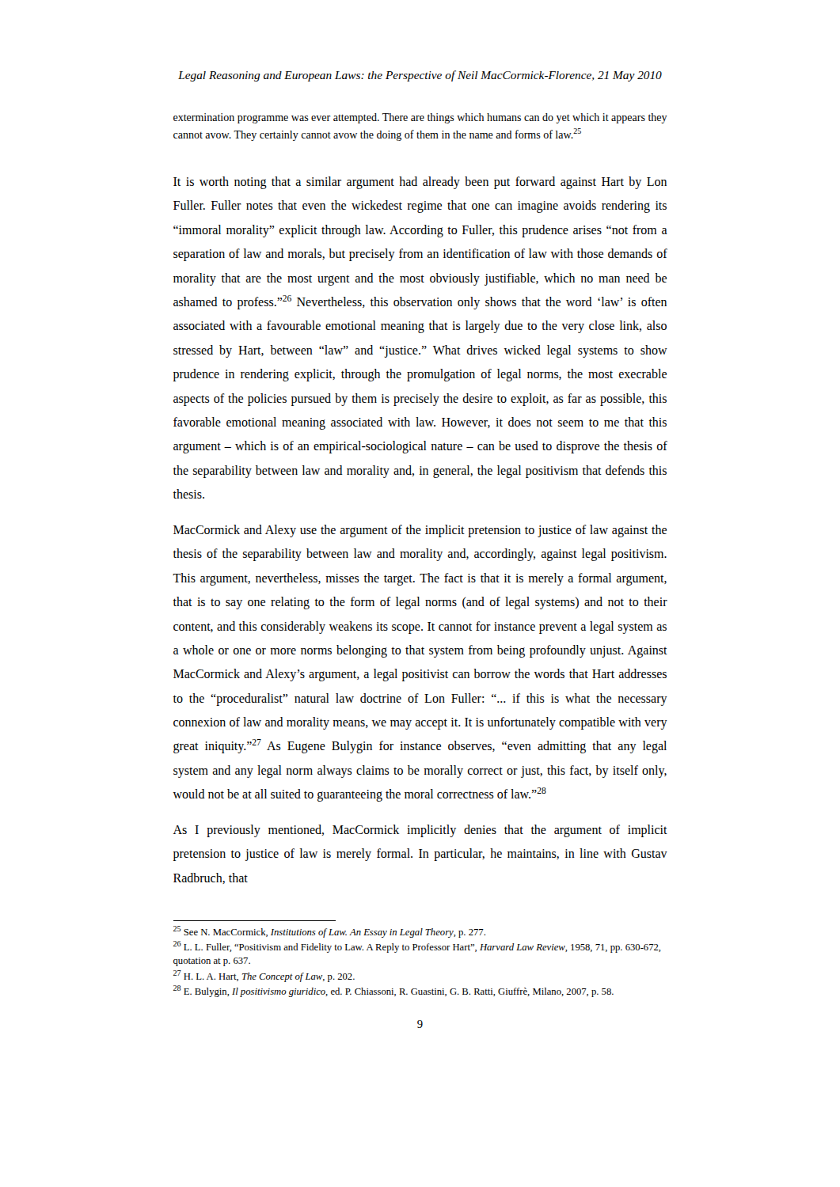Legal Reasoning and European Laws: the Perspective of Neil MacCormick-Florence, 21 May 2010
extermination programme was ever attempted. There are things which humans can do yet which it appears they cannot avow. They certainly cannot avow the doing of them in the name and forms of law.25
It is worth noting that a similar argument had already been put forward against Hart by Lon Fuller. Fuller notes that even the wickedest regime that one can imagine avoids rendering its “immoral morality” explicit through law. According to Fuller, this prudence arises “not from a separation of law and morals, but precisely from an identification of law with those demands of morality that are the most urgent and the most obviously justifiable, which no man need be ashamed to profess.”26 Nevertheless, this observation only shows that the word ‘law’ is often associated with a favourable emotional meaning that is largely due to the very close link, also stressed by Hart, between “law” and “justice.” What drives wicked legal systems to show prudence in rendering explicit, through the promulgation of legal norms, the most execrable aspects of the policies pursued by them is precisely the desire to exploit, as far as possible, this favorable emotional meaning associated with law. However, it does not seem to me that this argument – which is of an empirical-sociological nature – can be used to disprove the thesis of the separability between law and morality and, in general, the legal positivism that defends this thesis.
MacCormick and Alexy use the argument of the implicit pretension to justice of law against the thesis of the separability between law and morality and, accordingly, against legal positivism. This argument, nevertheless, misses the target. The fact is that it is merely a formal argument, that is to say one relating to the form of legal norms (and of legal systems) and not to their content, and this considerably weakens its scope. It cannot for instance prevent a legal system as a whole or one or more norms belonging to that system from being profoundly unjust. Against MacCormick and Alexy’s argument, a legal positivist can borrow the words that Hart addresses to the “proceduralist” natural law doctrine of Lon Fuller: “... if this is what the necessary connexion of law and morality means, we may accept it. It is unfortunately compatible with very great iniquity.”27 As Eugene Bulygin for instance observes, “even admitting that any legal system and any legal norm always claims to be morally correct or just, this fact, by itself only, would not be at all suited to guaranteeing the moral correctness of law.”28
As I previously mentioned, MacCormick implicitly denies that the argument of implicit pretension to justice of law is merely formal. In particular, he maintains, in line with Gustav Radbruch, that
25 See N. MacCormick, Institutions of Law. An Essay in Legal Theory, p. 277.
26 L. L. Fuller, “Positivism and Fidelity to Law. A Reply to Professor Hart”, Harvard Law Review, 1958, 71, pp. 630-672, quotation at p. 637.
27 H. L. A. Hart, The Concept of Law, p. 202.
28 E. Bulygin, Il positivismo giuridico, ed. P. Chiassoni, R. Guastini, G. B. Ratti, Giuffrè, Milano, 2007, p. 58.
9